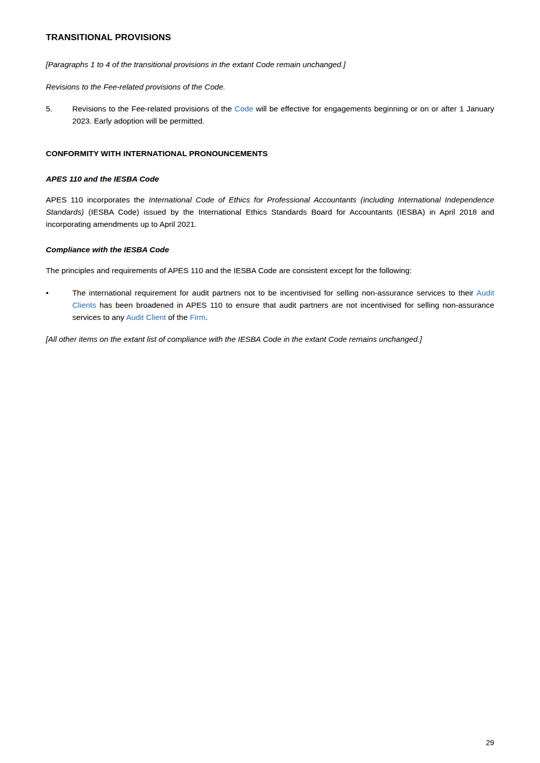TRANSITIONAL PROVISIONS
[Paragraphs 1 to 4 of the transitional provisions in the extant Code remain unchanged.]
Revisions to the Fee-related provisions of the Code.
5.
Revisions to the Fee-related provisions of the Code will be effective for engagements beginning or on or after 1 January 2023. Early adoption will be permitted.
CONFORMITY WITH INTERNATIONAL PRONOUNCEMENTS
APES 110 and the IESBA Code
APES 110 incorporates the International Code of Ethics for Professional Accountants (including International Independence Standards) (IESBA Code) issued by the International Ethics Standards Board for Accountants (IESBA) in April 2018 and incorporating amendments up to April 2021.
Compliance with the IESBA Code
The principles and requirements of APES 110 and the IESBA Code are consistent except for the following:
•
The international requirement for audit partners not to be incentivised for selling non-assurance services to their Audit Clients has been broadened in APES 110 to ensure that audit partners are not incentivised for selling non-assurance services to any Audit Client of the Firm.
[All other items on the extant list of compliance with the IESBA Code in the extant Code remains unchanged.]
29